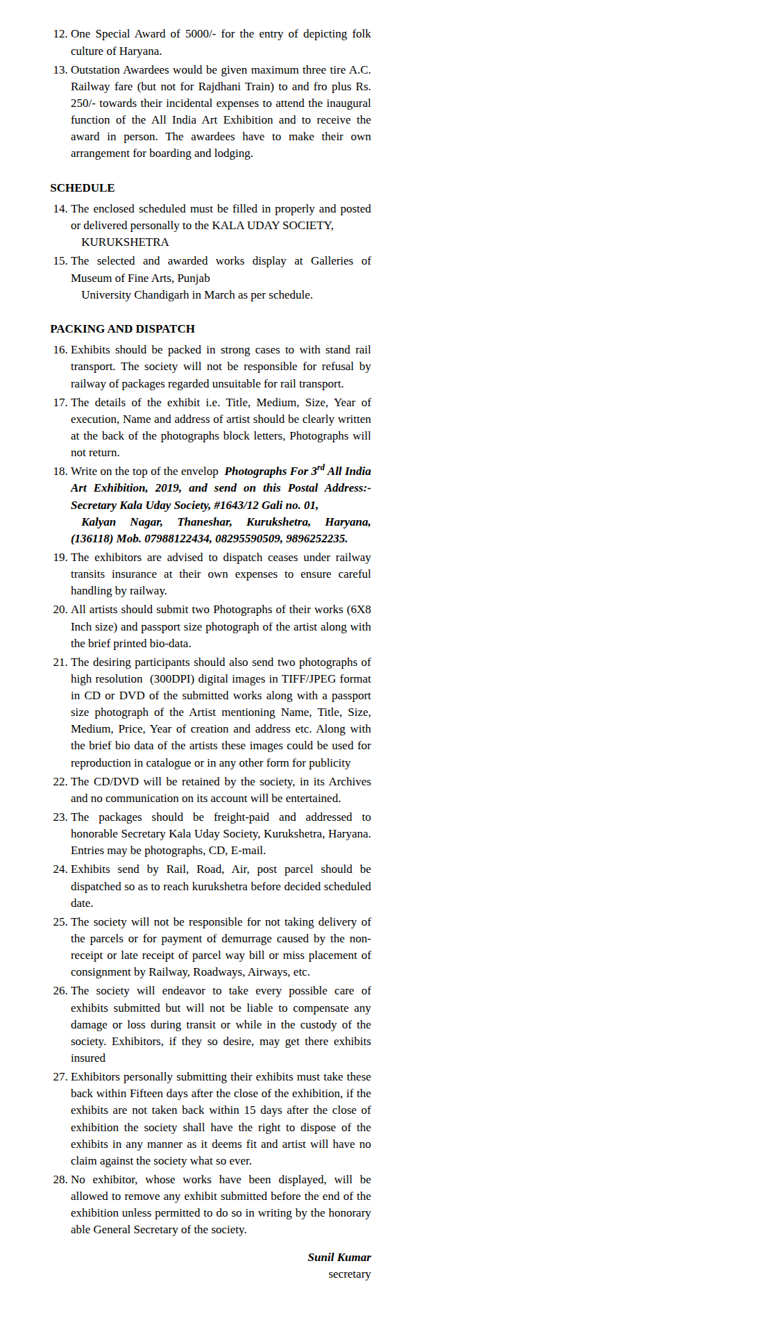One Special Award of 5000/- for the entry of depicting folk culture of Haryana.
Outstation Awardees would be given maximum three tire A.C. Railway fare (but not for Rajdhani Train) to and fro plus Rs. 250/- towards their incidental expenses to attend the inaugural function of the All India Art Exhibition and to receive the award in person. The awardees have to make their own arrangement for boarding and lodging.
SCHEDULE
The enclosed scheduled must be filled in properly and posted or delivered personally to the KALA UDAY SOCIETY,
KURUKSHETRA
The selected and awarded works display at Galleries of Museum of Fine Arts, Punjab
University Chandigarh in March as per schedule.
PACKING AND DISPATCH
Exhibits should be packed in strong cases to with stand rail transport. The society will not be responsible for refusal by railway of packages regarded unsuitable for rail transport.
The details of the exhibit i.e. Title, Medium, Size, Year of execution, Name and address of artist should be clearly written at the back of the photographs block letters, Photographs will not return.
Write on the top of the envelop Photographs For 3rd All India Art Exhibition, 2019, and send on this Postal Address:- Secretary Kala Uday Society, #1643/12 Gali no. 01,
Kalyan Nagar, Thaneshar, Kurukshetra, Haryana, (136118) Mob. 07988122434, 08295590509, 9896252235.
The exhibitors are advised to dispatch ceases under railway transits insurance at their own expenses to ensure careful handling by railway.
All artists should submit two Photographs of their works (6X8 Inch size) and passport size photograph of the artist along with the brief printed bio-data.
The desiring participants should also send two photographs of high resolution (300DPI) digital images in TIFF/JPEG format in CD or DVD of the submitted works along with a passport size photograph of the Artist mentioning Name, Title, Size, Medium, Price, Year of creation and address etc. Along with the brief bio data of the artists these images could be used for reproduction in catalogue or in any other form for publicity
The CD/DVD will be retained by the society, in its Archives and no communication on its account will be entertained.
The packages should be freight-paid and addressed to honorable Secretary Kala Uday Society, Kurukshetra, Haryana. Entries may be photographs, CD, E-mail.
Exhibits send by Rail, Road, Air, post parcel should be dispatched so as to reach kurukshetra before decided scheduled date.
The society will not be responsible for not taking delivery of the parcels or for payment of demurrage caused by the non-receipt or late receipt of parcel way bill or miss placement of consignment by Railway, Roadways, Airways, etc.
The society will endeavor to take every possible care of exhibits submitted but will not be liable to compensate any damage or loss during transit or while in the custody of the society. Exhibitors, if they so desire, may get there exhibits insured
Exhibitors personally submitting their exhibits must take these back within Fifteen days after the close of the exhibition, if the exhibits are not taken back within 15 days after the close of exhibition the society shall have the right to dispose of the exhibits in any manner as it deems fit and artist will have no claim against the society what so ever.
No exhibitor, whose works have been displayed, will be allowed to remove any exhibit submitted before the end of the exhibition unless permitted to do so in writing by the honorary able General Secretary of the society.
Sunil Kumar secretary